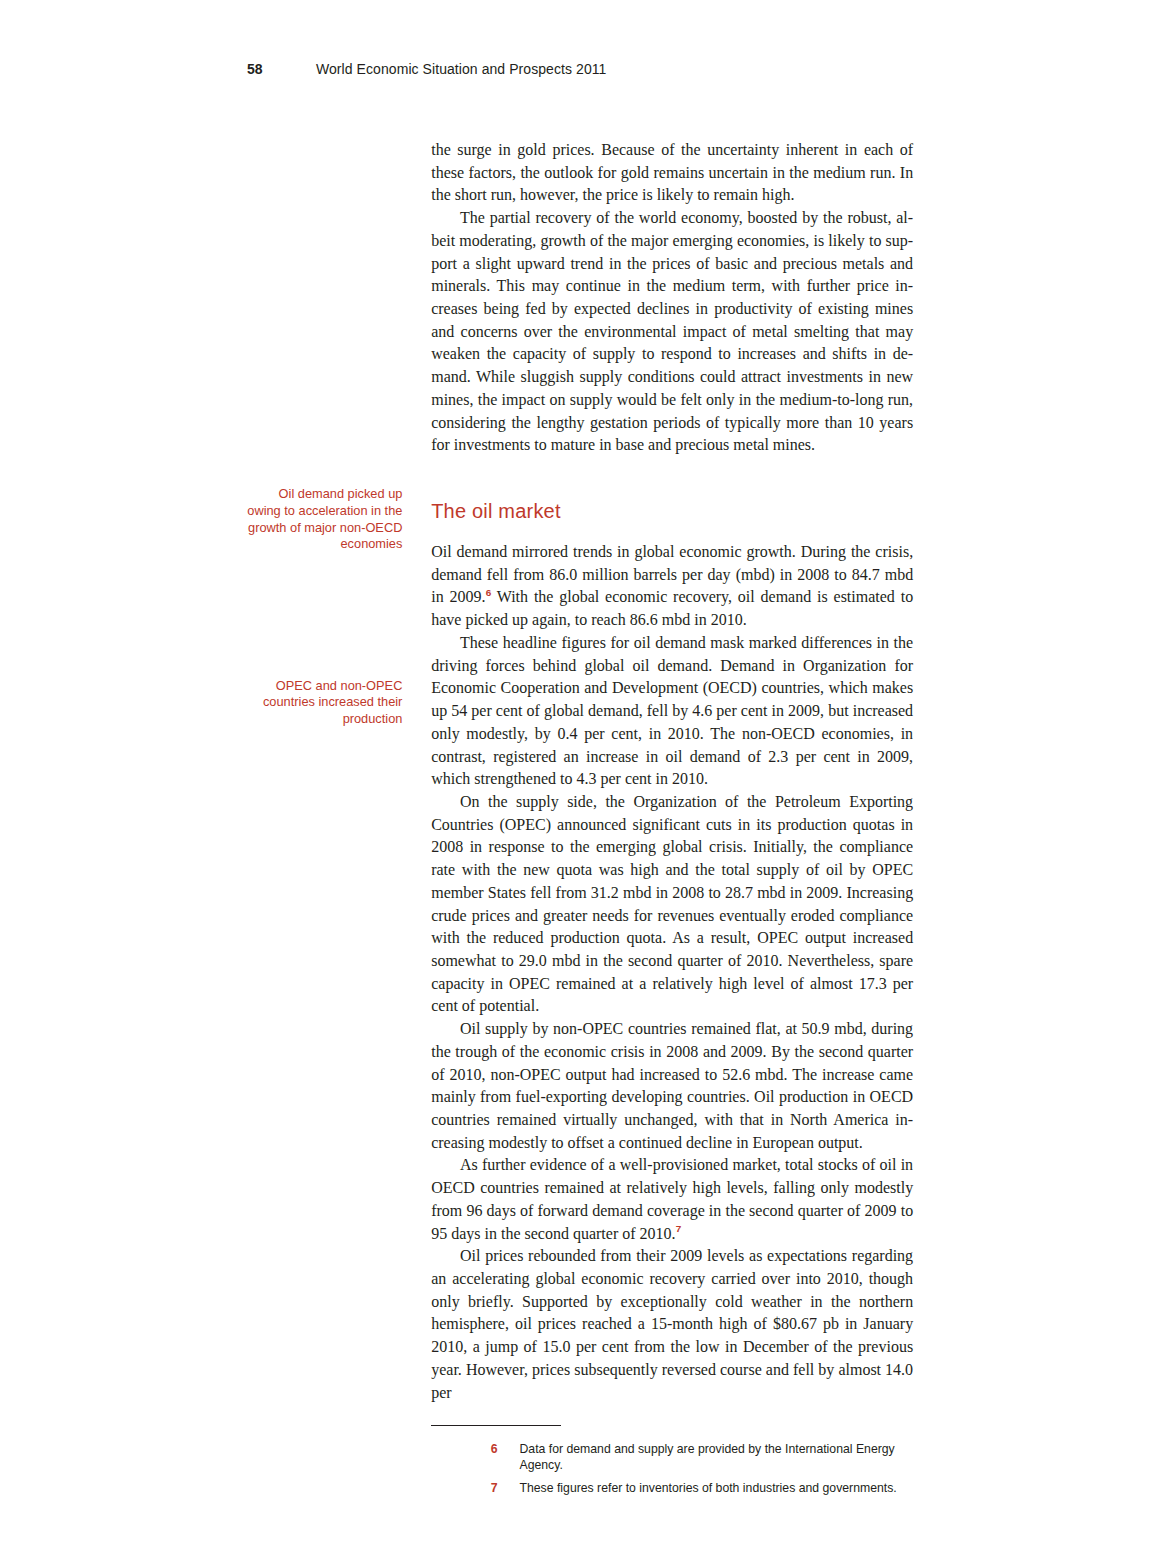58
World Economic Situation and Prospects 2011
Oil demand picked up owing to acceleration in the growth of major non-OECD economies
OPEC and non-OPEC countries increased their production
the surge in gold prices. Because of the uncertainty inherent in each of these factors, the outlook for gold remains uncertain in the medium run. In the short run, however, the price is likely to remain high.
The partial recovery of the world economy, boosted by the robust, albeit moderating, growth of the major emerging economies, is likely to support a slight upward trend in the prices of basic and precious metals and minerals. This may continue in the medium term, with further price increases being fed by expected declines in productivity of existing mines and concerns over the environmental impact of metal smelting that may weaken the capacity of supply to respond to increases and shifts in demand. While sluggish supply conditions could attract investments in new mines, the impact on supply would be felt only in the medium-to-long run, considering the lengthy gestation periods of typically more than 10 years for investments to mature in base and precious metal mines.
The oil market
Oil demand mirrored trends in global economic growth. During the crisis, demand fell from 86.0 million barrels per day (mbd) in 2008 to 84.7 mbd in 2009.6 With the global economic recovery, oil demand is estimated to have picked up again, to reach 86.6 mbd in 2010.
These headline figures for oil demand mask marked differences in the driving forces behind global oil demand. Demand in Organization for Economic Cooperation and Development (OECD) countries, which makes up 54 per cent of global demand, fell by 4.6 per cent in 2009, but increased only modestly, by 0.4 per cent, in 2010. The non-OECD economies, in contrast, registered an increase in oil demand of 2.3 per cent in 2009, which strengthened to 4.3 per cent in 2010.
On the supply side, the Organization of the Petroleum Exporting Countries (OPEC) announced significant cuts in its production quotas in 2008 in response to the emerging global crisis. Initially, the compliance rate with the new quota was high and the total supply of oil by OPEC member States fell from 31.2 mbd in 2008 to 28.7 mbd in 2009. Increasing crude prices and greater needs for revenues eventually eroded compliance with the reduced production quota. As a result, OPEC output increased somewhat to 29.0 mbd in the second quarter of 2010. Nevertheless, spare capacity in OPEC remained at a relatively high level of almost 17.3 per cent of potential.
Oil supply by non-OPEC countries remained flat, at 50.9 mbd, during the trough of the economic crisis in 2008 and 2009. By the second quarter of 2010, non-OPEC output had increased to 52.6 mbd. The increase came mainly from fuel-exporting developing countries. Oil production in OECD countries remained virtually unchanged, with that in North America increasing modestly to offset a continued decline in European output.
As further evidence of a well-provisioned market, total stocks of oil in OECD countries remained at relatively high levels, falling only modestly from 96 days of forward demand coverage in the second quarter of 2009 to 95 days in the second quarter of 2010.7
Oil prices rebounded from their 2009 levels as expectations regarding an accelerating global economic recovery carried over into 2010, though only briefly. Supported by exceptionally cold weather in the northern hemisphere, oil prices reached a 15-month high of $80.67 pb in January 2010, a jump of 15.0 per cent from the low in December of the previous year. However, prices subsequently reversed course and fell by almost 14.0 per
6 Data for demand and supply are provided by the International Energy Agency.
7 These figures refer to inventories of both industries and governments.